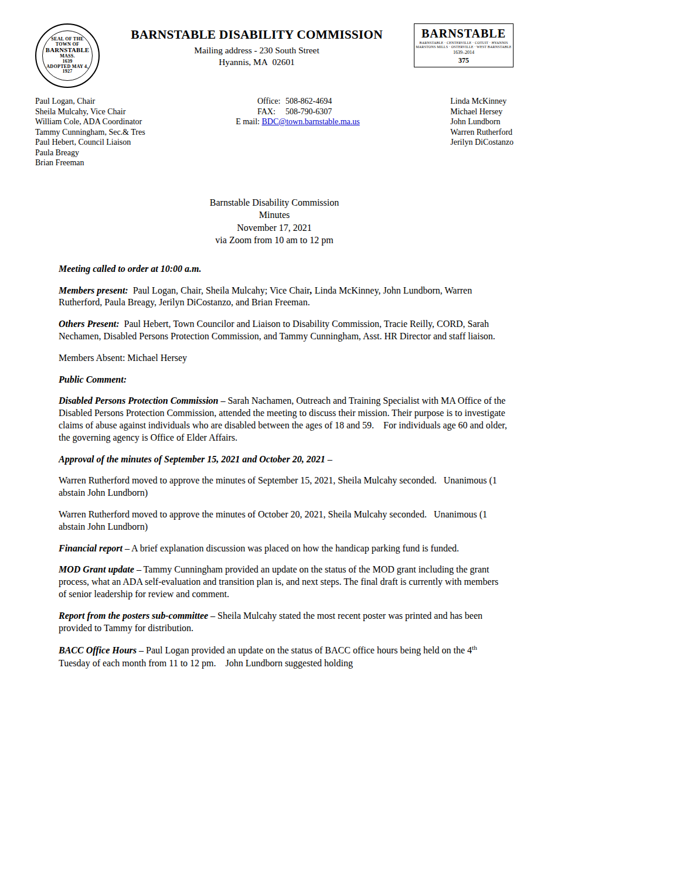SEAL OF THE TOWN OF BARNSTABLE MASS. 1639 ADOPTED MAY 4, 1927
BARNSTABLE DISABILITY COMMISSION
Mailing address - 230 South Street
Hyannis, MA 02601
BARNSTABLE BARNSTABLE · CENTERVILLE · COTUIT · HYANNIS
MARSTONS MILLS · OSTERVILLE · WEST BARNSTABLE 1639–2014 375
Paul Logan, Chair
Sheila Mulcahy, Vice Chair
William Cole, ADA Coordinator
Tammy Cunningham, Sec.& Tres
Paul Hebert, Council Liaison
Paula Breagy
Brian Freeman
Office: 508-862-4694 FAX: 508-790-6307 E mail: BDC@town.barnstable.ma.us
Linda McKinney
Michael Hersey
John Lundborn
Warren Rutherford
Jerilyn DiCostanzo
Barnstable Disability Commission
Minutes
November 17, 2021
via Zoom from 10 am to 12 pm
Meeting called to order at 10:00 a.m.
Members present: Paul Logan, Chair, Sheila Mulcahy; Vice Chair, Linda McKinney, John Lundborn, Warren Rutherford, Paula Breagy, Jerilyn DiCostanzo, and Brian Freeman.
Others Present: Paul Hebert, Town Councilor and Liaison to Disability Commission, Tracie Reilly, CORD, Sarah Nechamen, Disabled Persons Protection Commission, and Tammy Cunningham, Asst. HR Director and staff liaison.
Members Absent: Michael Hersey
Public Comment:
Disabled Persons Protection Commission – Sarah Nachamen, Outreach and Training Specialist with MA Office of the Disabled Persons Protection Commission, attended the meeting to discuss their mission. Their purpose is to investigate claims of abuse against individuals who are disabled between the ages of 18 and 59. For individuals age 60 and older, the governing agency is Office of Elder Affairs.
Approval of the minutes of September 15, 2021 and October 20, 2021 –
Warren Rutherford moved to approve the minutes of September 15, 2021, Sheila Mulcahy seconded. Unanimous (1 abstain John Lundborn)
Warren Rutherford moved to approve the minutes of October 20, 2021, Sheila Mulcahy seconded. Unanimous (1 abstain John Lundborn)
Financial report – A brief explanation discussion was placed on how the handicap parking fund is funded.
MOD Grant update – Tammy Cunningham provided an update on the status of the MOD grant including the grant process, what an ADA self-evaluation and transition plan is, and next steps. The final draft is currently with members of senior leadership for review and comment.
Report from the posters sub-committee – Sheila Mulcahy stated the most recent poster was printed and has been provided to Tammy for distribution.
BACC Office Hours – Paul Logan provided an update on the status of BACC office hours being held on the 4th Tuesday of each month from 11 to 12 pm. John Lundborn suggested holding